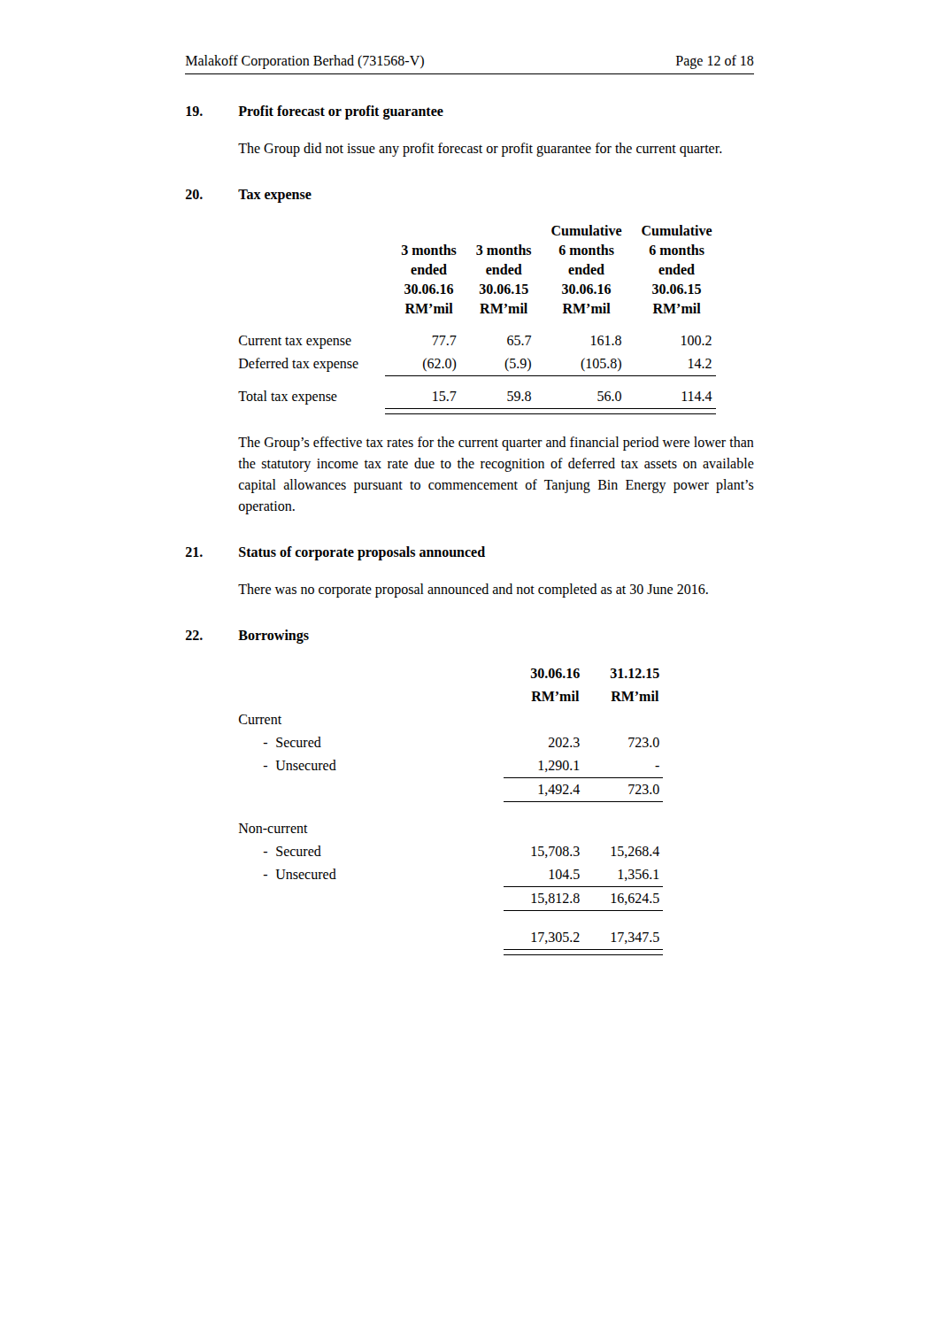Malakoff Corporation Berhad (731568-V) Page 12 of 18
19. Profit forecast or profit guarantee
The Group did not issue any profit forecast or profit guarantee for the current quarter.
20. Tax expense
| | | | Cumulative | Cumulative |
| | 3 months | 3 months | 6 months | 6 months |
| | ended | ended | ended | ended |
| | 30.06.16 | 30.06.15 | 30.06.16 | 30.06.15 |
| | RM’mil | RM’mil | RM’mil | RM’mil |
| Current tax expense | 77.7 | 65.7 | 161.8 | 100.2 |
| Deferred tax expense | (62.0) | (5.9) | (105.8) | 14.2 |
| Total tax expense | 15.7 | 59.8 | 56.0 | 114.4 |
The Group’s effective tax rates for the current quarter and financial period were lower than the statutory income tax rate due to the recognition of deferred tax assets on available capital allowances pursuant to commencement of Tanjung Bin Energy power plant’s operation.
21. Status of corporate proposals announced
There was no corporate proposal announced and not completed as at 30 June 2016.
22. Borrowings
| | 30.06.16 | 31.12.15 |
| | RM’mil | RM’mil |
| Current | | |
| - Secured | 202.3 | 723.0 |
| - Unsecured | 1,290.1 | - |
| | 1,492.4 | 723.0 |
| Non-current | | |
| - Secured | 15,708.3 | 15,268.4 |
| - Unsecured | 104.5 | 1,356.1 |
| | 15,812.8 | 16,624.5 |
| | 17,305.2 | 17,347.5 |